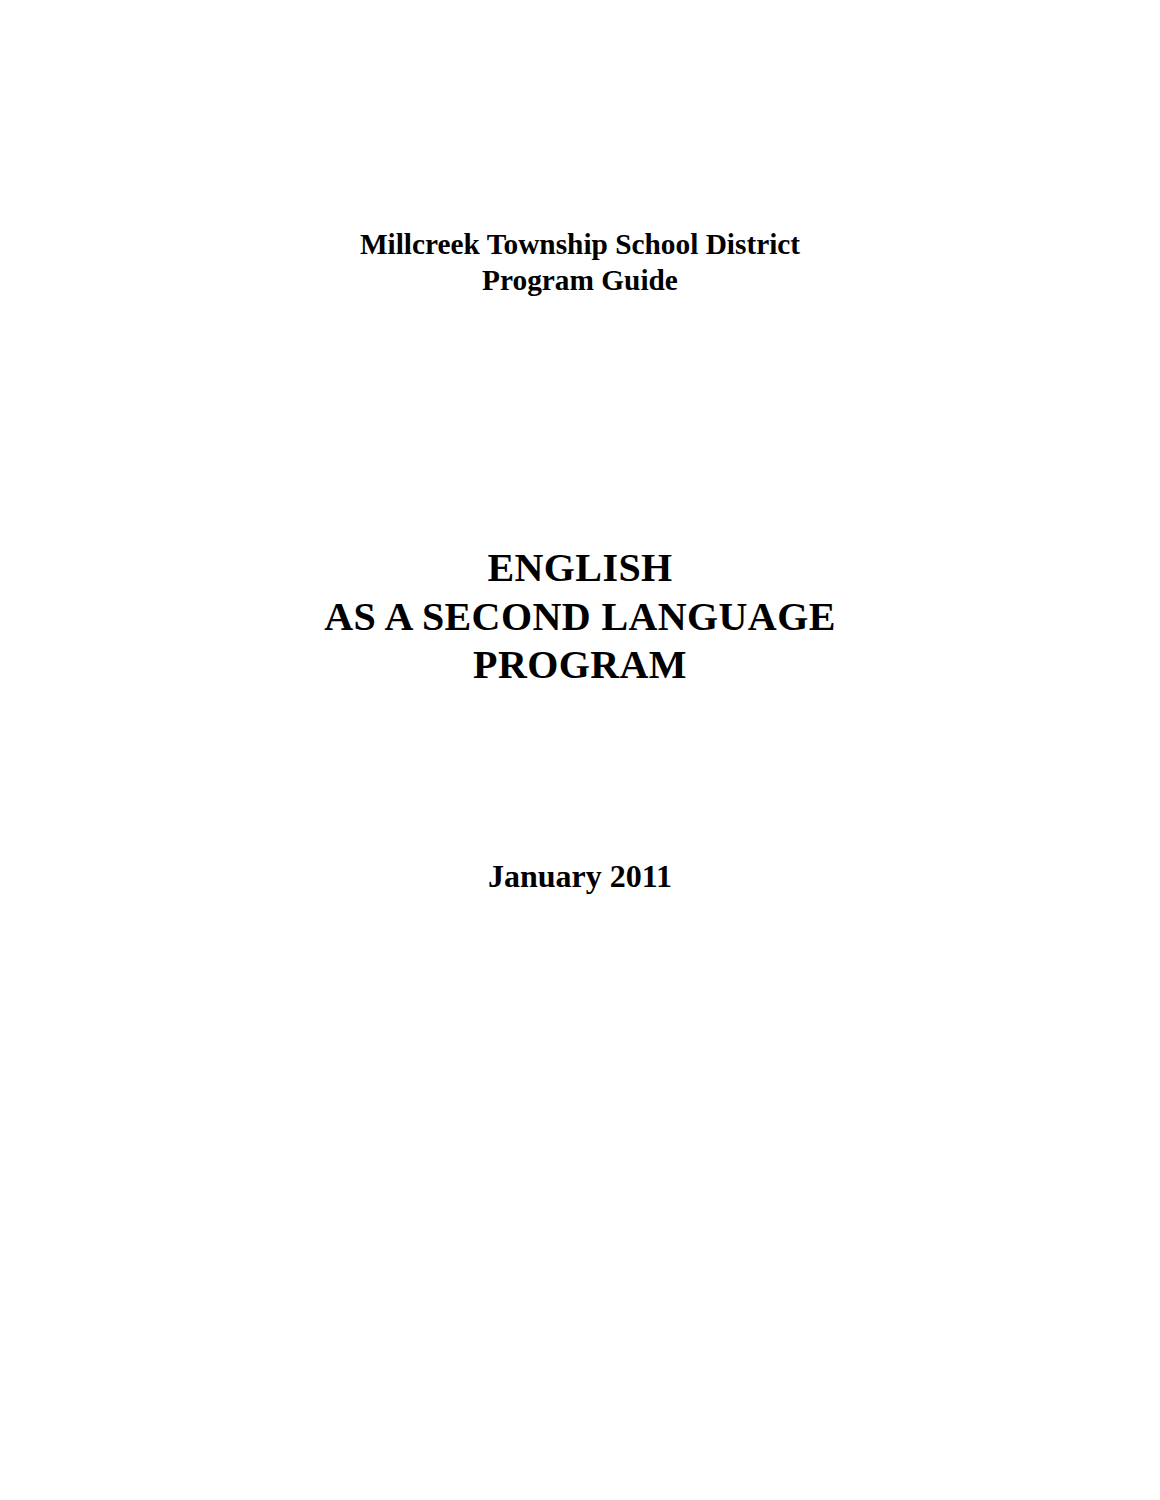Millcreek Township School District Program Guide
ENGLISH AS A SECOND LANGUAGE PROGRAM
January 2011